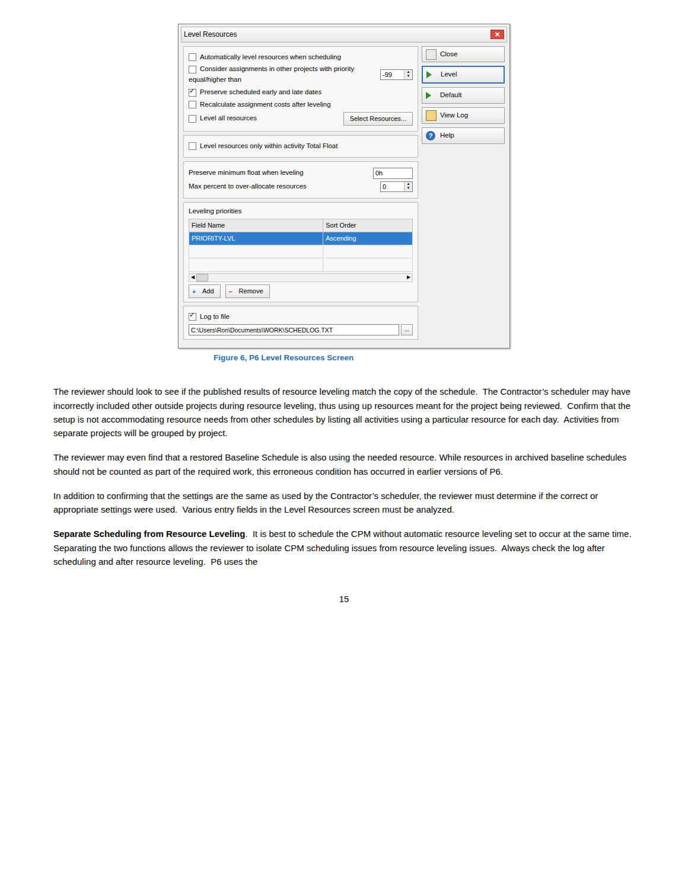Level Resources ✕
Automatically level resources when scheduling
Consider assignments in other projects with priority equal/higher than ▲▼
Preserve scheduled early and late dates
Recalculate assignment costs after leveling
Level all resources Select Resources...
Level resources only within activity Total Float
Preserve minimum float when leveling
Max percent to over-allocate resources ▲▼
Leveling priorities
| Field Name | Sort Order |
| --- | --- |
| PRIORITY-LVL | Ascending |
◀ ▶
+Add −Remove
Log to file
C:\Users\Ron\Documents\WORK\SCHEDLOG.TXT
...
Close
Level
Default
View Log
?Help
Figure 6, P6 Level Resources Screen
The reviewer should look to see if the published results of resource leveling match the copy of the schedule. The Contractor’s scheduler may have incorrectly included other outside projects during resource leveling, thus using up resources meant for the project being reviewed. Confirm that the setup is not accommodating resource needs from other schedules by listing all activities using a particular resource for each day. Activities from separate projects will be grouped by project.
The reviewer may even find that a restored Baseline Schedule is also using the needed resource. While resources in archived baseline schedules should not be counted as part of the required work, this erroneous condition has occurred in earlier versions of P6.
In addition to confirming that the settings are the same as used by the Contractor’s scheduler, the reviewer must determine if the correct or appropriate settings were used. Various entry fields in the Level Resources screen must be analyzed.
Separate Scheduling from Resource Leveling. It is best to schedule the CPM without automatic resource leveling set to occur at the same time. Separating the two functions allows the reviewer to isolate CPM scheduling issues from resource leveling issues. Always check the log after scheduling and after resource leveling. P6 uses the
15